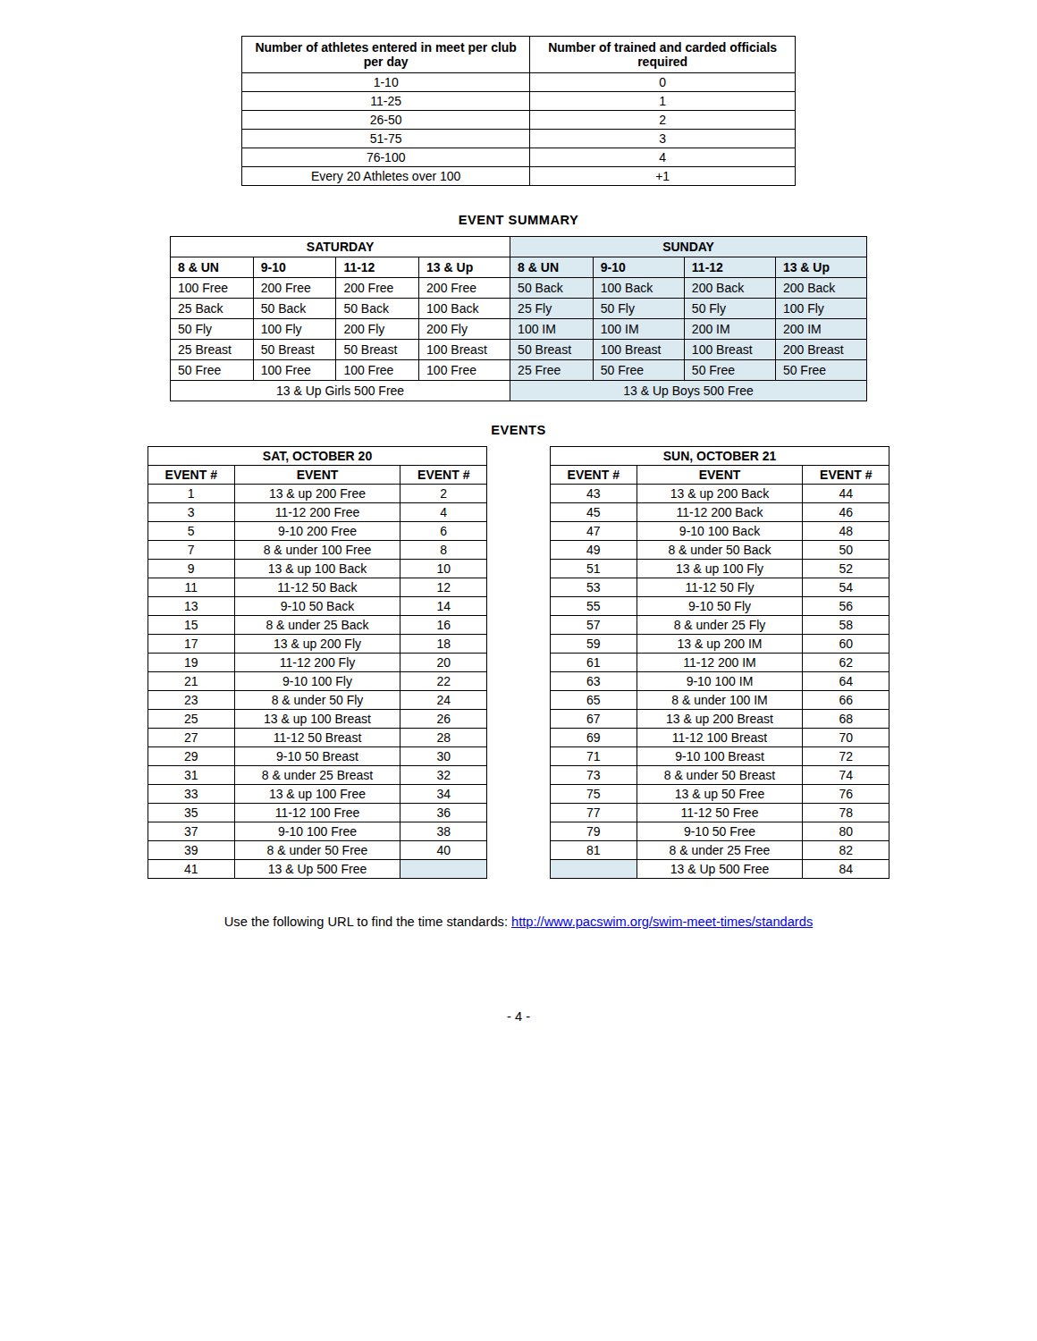| Number of athletes entered in meet per club per day | Number of trained and carded officials required |
| --- | --- |
| 1-10 | 0 |
| 11-25 | 1 |
| 26-50 | 2 |
| 51-75 | 3 |
| 76-100 | 4 |
| Every 20 Athletes over 100 | +1 |
EVENT SUMMARY
| SATURDAY | SUNDAY |
| --- | --- |
| 8 & UN | 9-10 | 11-12 | 13 & Up | 8 & UN | 9-10 | 11-12 | 13 & Up |
| 100 Free | 200 Free | 200 Free | 200 Free | 50 Back | 100 Back | 200 Back | 200 Back |
| 25 Back | 50 Back | 50 Back | 100 Back | 25 Fly | 50 Fly | 50 Fly | 100 Fly |
| 50 Fly | 100 Fly | 200 Fly | 200 Fly | 100 IM | 100 IM | 200 IM | 200 IM |
| 25 Breast | 50 Breast | 50 Breast | 100 Breast | 50 Breast | 100 Breast | 100 Breast | 200 Breast |
| 50 Free | 100 Free | 100 Free | 100 Free | 25 Free | 50 Free | 50 Free | 50 Free |
| 13 & Up Girls 500 Free | 13 & Up Boys 500 Free |
EVENTS
| SAT, OCTOBER 20 |
| --- |
| EVENT # | EVENT | EVENT # |
| 1 | 13 & up 200 Free | 2 |
| 3 | 11-12 200 Free | 4 |
| 5 | 9-10 200 Free | 6 |
| 7 | 8 & under 100 Free | 8 |
| 9 | 13 & up 100 Back | 10 |
| 11 | 11-12 50 Back | 12 |
| 13 | 9-10 50 Back | 14 |
| 15 | 8 & under 25 Back | 16 |
| 17 | 13 & up 200 Fly | 18 |
| 19 | 11-12 200 Fly | 20 |
| 21 | 9-10 100 Fly | 22 |
| 23 | 8 & under 50 Fly | 24 |
| 25 | 13 & up 100 Breast | 26 |
| 27 | 11-12 50 Breast | 28 |
| 29 | 9-10 50 Breast | 30 |
| 31 | 8 & under 25 Breast | 32 |
| 33 | 13 & up 100 Free | 34 |
| 35 | 11-12 100 Free | 36 |
| 37 | 9-10 100 Free | 38 |
| 39 | 8 & under 50 Free | 40 |
| 41 | 13 & Up 500 Free | |
| SUN, OCTOBER 21 |
| --- |
| EVENT # | EVENT | EVENT # |
| 43 | 13 & up 200 Back | 44 |
| 45 | 11-12 200 Back | 46 |
| 47 | 9-10 100 Back | 48 |
| 49 | 8 & under 50 Back | 50 |
| 51 | 13 & up 100 Fly | 52 |
| 53 | 11-12 50 Fly | 54 |
| 55 | 9-10 50 Fly | 56 |
| 57 | 8 & under 25 Fly | 58 |
| 59 | 13 & up 200 IM | 60 |
| 61 | 11-12 200 IM | 62 |
| 63 | 9-10 100 IM | 64 |
| 65 | 8 & under 100 IM | 66 |
| 67 | 13 & up 200 Breast | 68 |
| 69 | 11-12 100 Breast | 70 |
| 71 | 9-10 100 Breast | 72 |
| 73 | 8 & under 50 Breast | 74 |
| 75 | 13 & up 50 Free | 76 |
| 77 | 11-12 50 Free | 78 |
| 79 | 9-10 50 Free | 80 |
| 81 | 8 & under 25 Free | 82 |
| | 13 & Up 500 Free | 84 |
Use the following URL to find the time standards: http://www.pacswim.org/swim-meet-times/standards
- 4 -